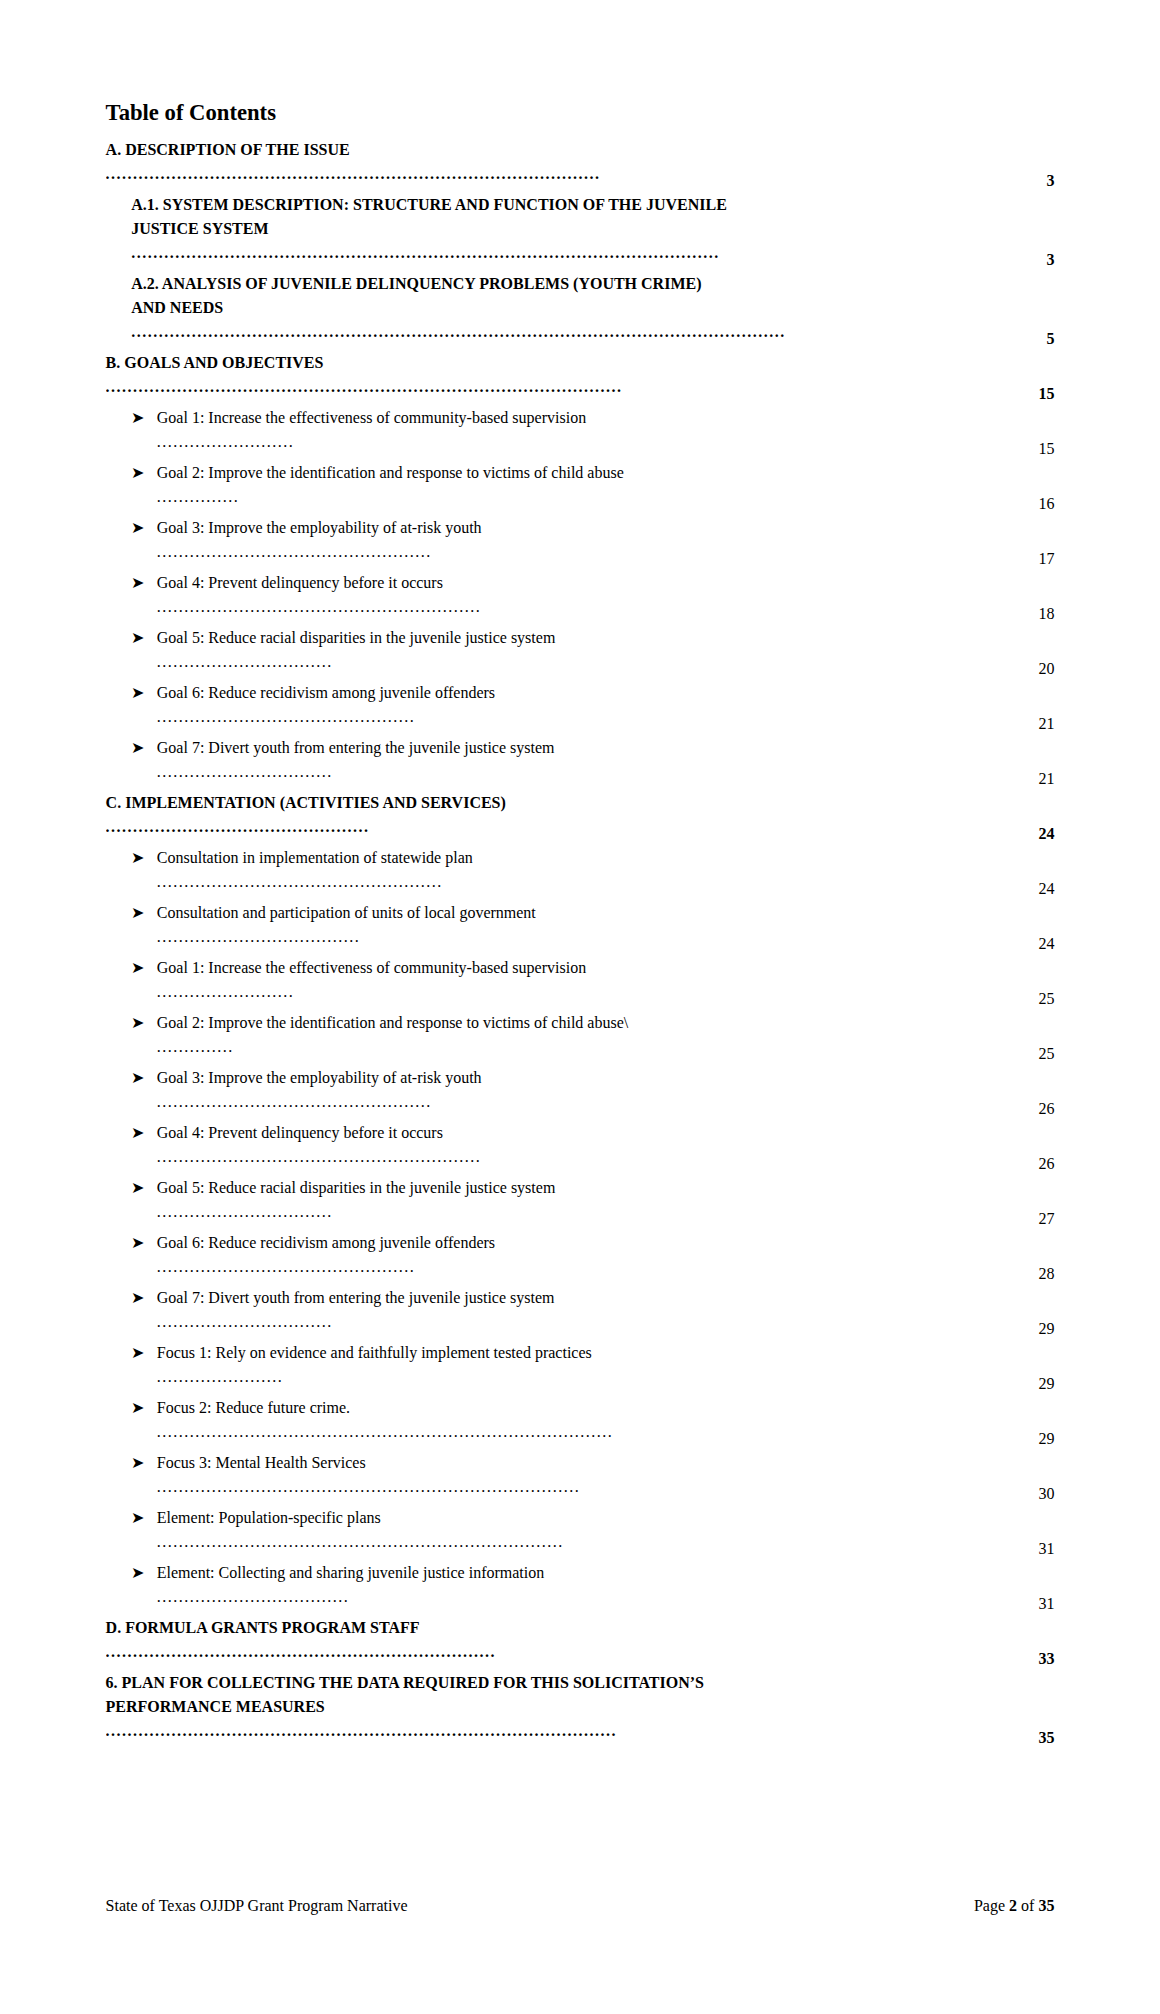Table of Contents
| A. DESCRIPTION OF THE ISSUE .......................................................................................... | 3 |
| A.1. SYSTEM DESCRIPTION: STRUCTURE AND FUNCTION OF THE JUVENILE | |
| JUSTICE SYSTEM ........................................................................................................... | 3 |
| A.2. ANALYSIS OF JUVENILE DELINQUENCY PROBLEMS (YOUTH CRIME) | |
| AND NEEDS ....................................................................................................................... | 5 |
| B. GOALS AND OBJECTIVES .............................................................................................. | 15 |
| ➤ Goal 1: Increase the effectiveness of community-based supervision ......................... | 15 |
| ➤ Goal 2: Improve the identification and response to victims of child abuse ............... | 16 |
| ➤ Goal 3: Improve the employability of at-risk youth .................................................. | 17 |
| ➤ Goal 4: Prevent delinquency before it occurs ........................................................... | 18 |
| ➤ Goal 5: Reduce racial disparities in the juvenile justice system ................................ | 20 |
| ➤ Goal 6: Reduce recidivism among juvenile offenders ............................................... | 21 |
| ➤ Goal 7: Divert youth from entering the juvenile justice system ................................ | 21 |
| C. IMPLEMENTATION (ACTIVITIES AND SERVICES) ................................................ | 24 |
| ➤ Consultation in implementation of statewide plan .................................................... | 24 |
| ➤ Consultation and participation of units of local government ..................................... | 24 |
| ➤ Goal 1: Increase the effectiveness of community-based supervision ......................... | 25 |
| ➤ Goal 2: Improve the identification and response to victims of child abuse\ .............. | 25 |
| ➤ Goal 3: Improve the employability of at-risk youth .................................................. | 26 |
| ➤ Goal 4: Prevent delinquency before it occurs ........................................................... | 26 |
| ➤ Goal 5: Reduce racial disparities in the juvenile justice system ................................ | 27 |
| ➤ Goal 6: Reduce recidivism among juvenile offenders ............................................... | 28 |
| ➤ Goal 7: Divert youth from entering the juvenile justice system ................................ | 29 |
| ➤ Focus 1: Rely on evidence and faithfully implement tested practices ....................... | 29 |
| ➤ Focus 2: Reduce future crime. ................................................................................... | 29 |
| ➤ Focus 3: Mental Health Services ............................................................................. | 30 |
| ➤ Element: Population-specific plans .......................................................................... | 31 |
| ➤ Element: Collecting and sharing juvenile justice information ................................... | 31 |
| D. FORMULA GRANTS PROGRAM STAFF ....................................................................... | 33 |
| 6. PLAN FOR COLLECTING THE DATA REQUIRED FOR THIS SOLICITATION’S | |
| PERFORMANCE MEASURES ............................................................................................. | 35 |
State of Texas OJJDP Grant Program Narrative
Page 2 of 35